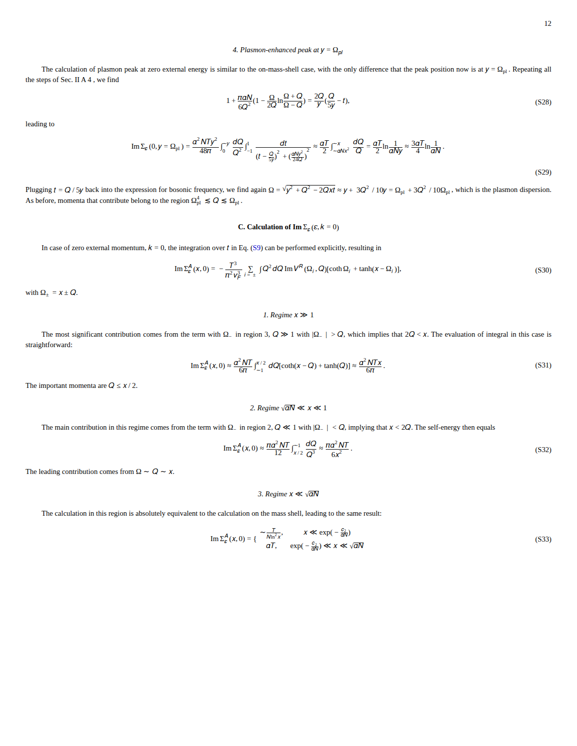12
4. Plasmon-enhanced peak at y=Ωpl
The calculation of plasmon peak at zero external energy is similar to the on-mass-shell case, with the only difference that the peak position now is at y=Ωpl. Repeating all the steps of Sec. II A 4 , we find
1+ παN6Q2 ( 1− Ω2Q ln Ω+QΩ−Q ) = 2Qy ( Q5y −t ) ,
(S28)
leading to
Im Σε (0,y=Ωpl) = α2NTy248π ∫0∼y dQQ2 ∫−11 dt (t−Q5y)2 + (αNy224Q)2 ≈ αT2 ∫∼αNx2∼x dQQ = αT2 ln 1αNy ≈ 3αT4 ln 1αN .
(S29)
Plugging t=Q/5y back into the expression for bosonic frequency, we find again Ω=y2+Q2−2Qxt≈y+ 3Q2/10y=Ωpl+3Q2/10Ωpl, which is the plasmon dispersion. As before, momenta that contribute belong to the region Ωpl4≲Q≲Ωpl.
C. Calculation of Im Σε(ε,k=0)
In case of zero external momentum, k=0, the integration over t in Eq. (S9) can be performed explicitly, resulting in
Im ΣεA (x,0) = − T3π2vF3 ∑i=± ∫ Q2dQ Im VR (Ωi,Q) [ cothΩi + tanh(x−Ωi) ] ,
(S30)
with Ω±=x±Q.
1. Regime x≫1
The most significant contribution comes from the term with Ω− in region 3, Q≫1 with |Ω−|>Q, which implies that 2Q<x. The evaluation of integral in this case is straightforward:
Im ΣεA (x,0) ≈ α2NT6π ∫∼1x/2 dQ [ coth(x−Q) + tanh(Q) ] ≈ α2NTx6π .
(S31)
The important momenta are Q≤x/2.
2. Regime αN≪x≪1
The main contribution in this regime comes from the term with Ω− in region 2, Q≪1 with |Ω−|<Q, implying that x<2Q. The self-energy then equals
Im ΣεA (x,0) ≈ πα2NT12 ∫x/2∼1 dQQ3 ≈ πα2NT6x2 .
(S32)
The leading contribution comes from Ω∼Q∼x.
3. Regime x≪αN
The calculation in this region is absolutely equivalent to the calculation on the mass shell, leading to the same result:
Im ΣεA (x,0) = { ∼TNln2x, x≪exp(−c2αN) αT, exp(−c2αN)≪x≪αN
(S33)